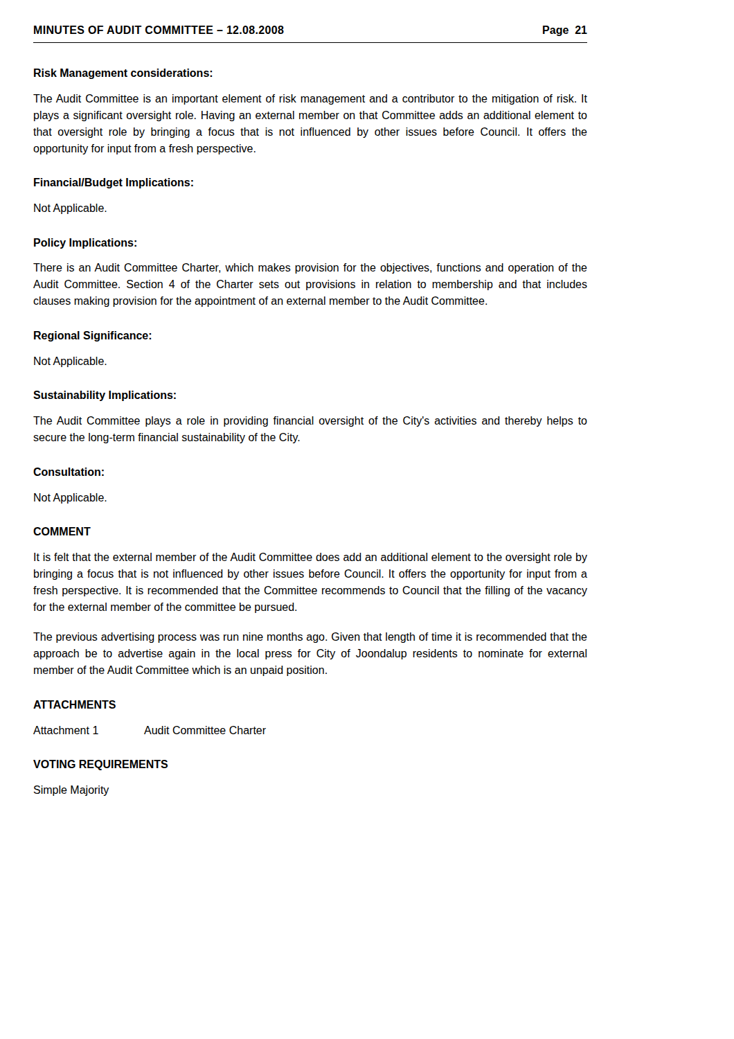MINUTES OF AUDIT COMMITTEE – 12.08.2008 Page 21
Risk Management considerations:
The Audit Committee is an important element of risk management and a contributor to the mitigation of risk. It plays a significant oversight role. Having an external member on that Committee adds an additional element to that oversight role by bringing a focus that is not influenced by other issues before Council. It offers the opportunity for input from a fresh perspective.
Financial/Budget Implications:
Not Applicable.
Policy Implications:
There is an Audit Committee Charter, which makes provision for the objectives, functions and operation of the Audit Committee. Section 4 of the Charter sets out provisions in relation to membership and that includes clauses making provision for the appointment of an external member to the Audit Committee.
Regional Significance:
Not Applicable.
Sustainability Implications:
The Audit Committee plays a role in providing financial oversight of the City's activities and thereby helps to secure the long-term financial sustainability of the City.
Consultation:
Not Applicable.
COMMENT
It is felt that the external member of the Audit Committee does add an additional element to the oversight role by bringing a focus that is not influenced by other issues before Council. It offers the opportunity for input from a fresh perspective. It is recommended that the Committee recommends to Council that the filling of the vacancy for the external member of the committee be pursued.
The previous advertising process was run nine months ago. Given that length of time it is recommended that the approach be to advertise again in the local press for City of Joondalup residents to nominate for external member of the Audit Committee which is an unpaid position.
ATTACHMENTS
Attachment 1 Audit Committee Charter
VOTING REQUIREMENTS
Simple Majority